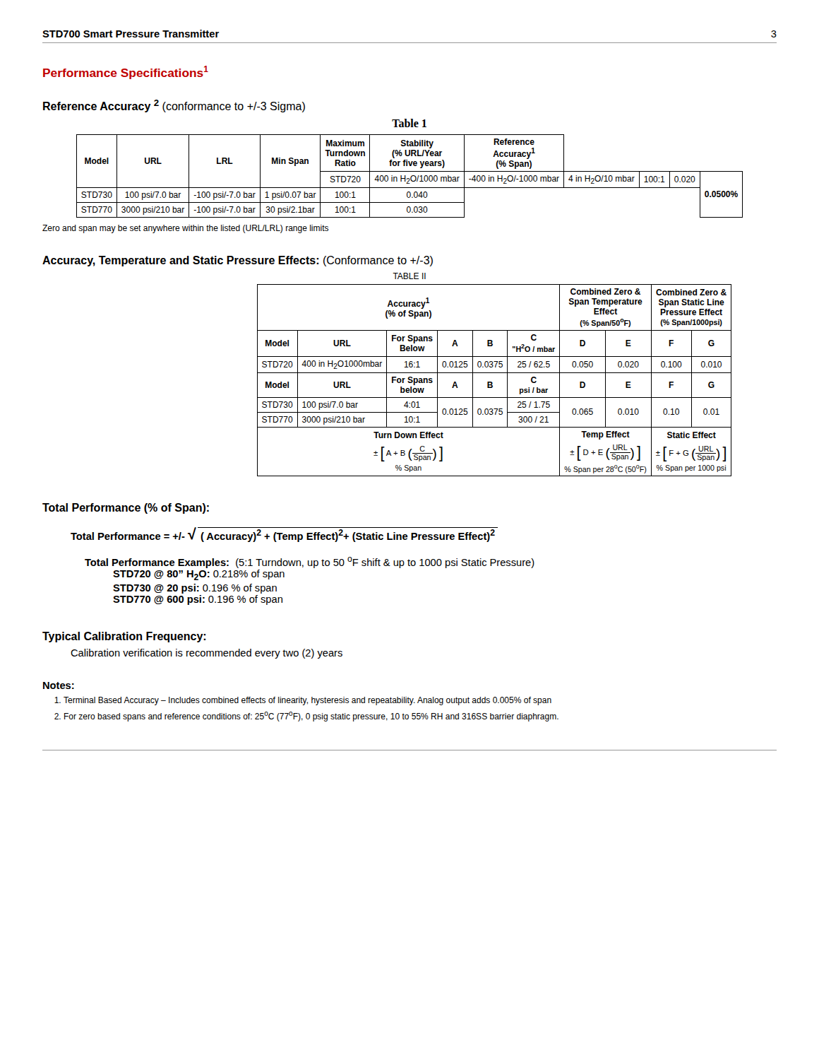STD700 Smart Pressure Transmitter 3
Performance Specifications1
Reference Accuracy 2 (conformance to +/-3 Sigma)
Table 1
| Model | URL | LRL | Min Span | Maximum Turndown Ratio | Stability (% URL/Year for five years) | Reference Accuracy 1 (% Span) |
| --- | --- | --- | --- | --- | --- | --- |
| STD720 | 400 in H 2 O/1000 mbar | -400 in H 2 O/-1000 mbar | 4 in H 2 O/10 mbar | 100:1 | 0.020 | 0.0500% |
| STD730 | 100 psi/7.0 bar | -100 psi/-7.0 bar | 1 psi/0.07 bar | 100:1 | 0.040 |
| STD770 | 3000 psi/210 bar | -100 psi/-7.0 bar | 30 psi/2.1bar | 100:1 | 0.030 |
Zero and span may be set anywhere within the listed (URL/LRL) range limits
Accuracy, Temperature and Static Pressure Effects: (Conformance to +/-3)
TABLE II
| Accuracy 1 (% of Span) | Combined Zero & Span Temperature Effect (% Span/50 o F) | Combined Zero & Span Static Line Pressure Effect (% Span/1000psi) |
| Model | URL | For Spans Below | A | B | C "H 2 O / mbar | D | E | F | G |
| STD720 | 400 in H 2 O1000mbar | 16:1 | 0.0125 | 0.0375 | 25 / 62.5 | 0.050 | 0.020 | 0.100 | 0.010 |
| Model | URL | For Spans below | A | B | C psi / bar | D | E | F | G |
| STD730 | 100 psi/7.0 bar | 4:01 | 0.0125 | 0.0375 | 25 / 1.75 | 0.065 | 0.010 | 0.10 | 0.01 |
| STD770 | 3000 psi/210 bar | 10:1 | 300 / 21 |
| Turn Down Effect ± [ A + B ( C Span ) ] % Span | Temp Effect ± [ D + E ( URL Span ) ] % Span per 28 o C (50 o F) | Static Effect ± [ F + G ( URL Span ) ] % Span per 1000 psi |
Total Performance (% of Span):
Total Performance = +/- ( Accuracy)2 + (Temp Effect)2+ (Static Line Pressure Effect)2
Total Performance Examples: (5:1 Turndown, up to 50 oF shift & up to 1000 psi Static Pressure)
STD720 @ 80” H2O: 0.218% of span
STD730 @ 20 psi: 0.196 % of span
STD770 @ 600 psi: 0.196 % of span
Typical Calibration Frequency:
Calibration verification is recommended every two (2) years
Notes:
Terminal Based Accuracy – Includes combined effects of linearity, hysteresis and repeatability. Analog output adds 0.005% of span
For zero based spans and reference conditions of: 25oC (77oF), 0 psig static pressure, 10 to 55% RH and 316SS barrier diaphragm.